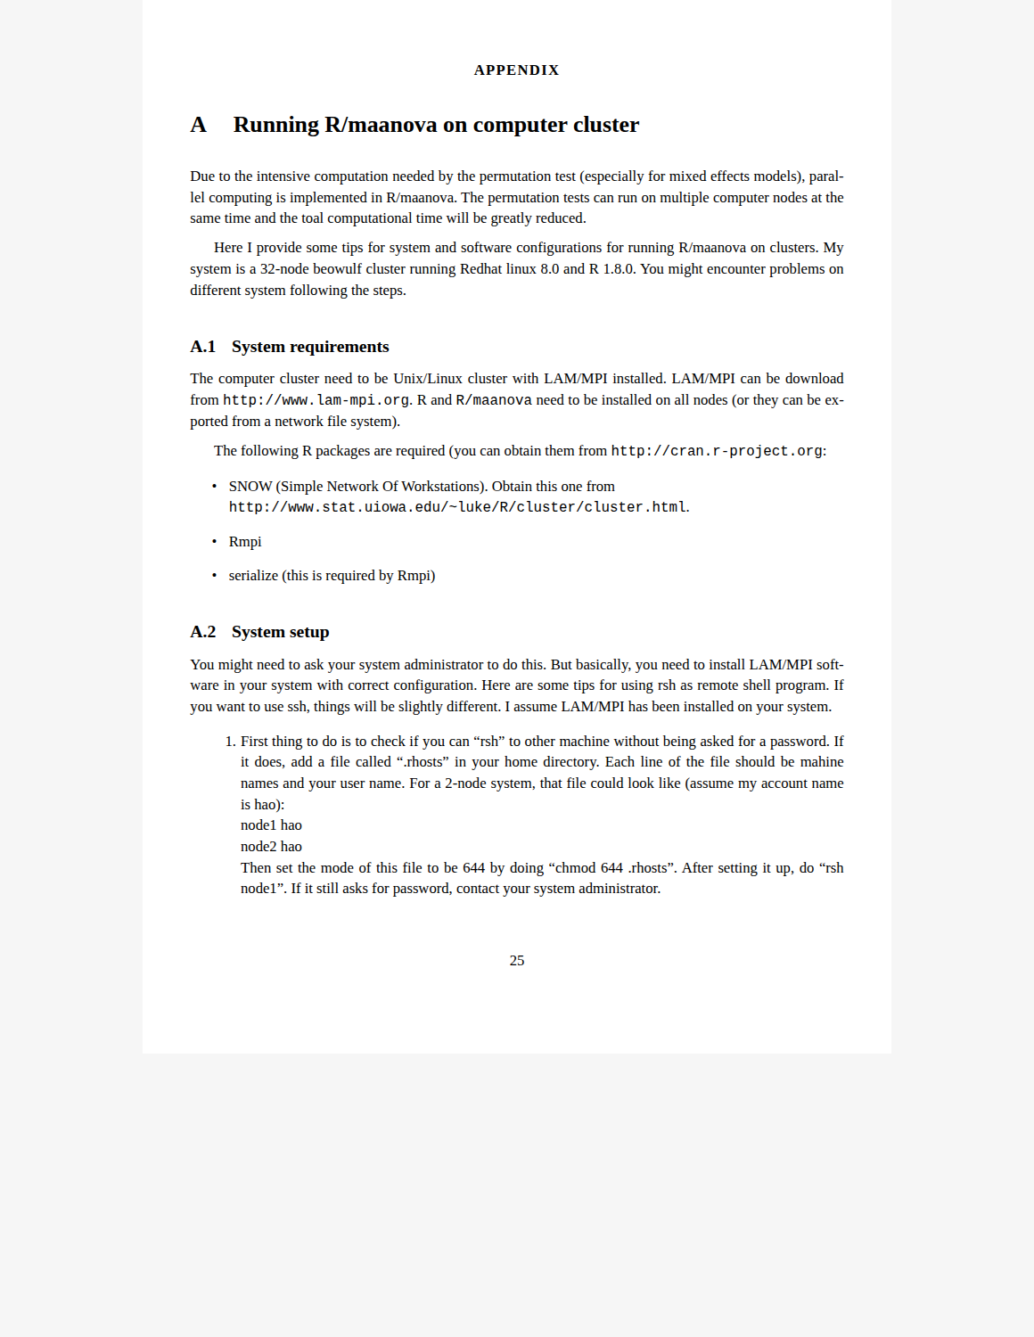APPENDIX
ARunning R/maanova on computer cluster
Due to the intensive computation needed by the permutation test (especially for mixed effects models), parallel computing is implemented in R/maanova. The permutation tests can run on multiple computer nodes at the same time and the toal computational time will be greatly reduced.
Here I provide some tips for system and software configurations for running R/maanova on clusters. My system is a 32-node beowulf cluster running Redhat linux 8.0 and R 1.8.0. You might encounter problems on different system following the steps.
A.1 System requirements
The computer cluster need to be Unix/Linux cluster with LAM/MPI installed. LAM/MPI can be download from http://www.lam-mpi.org. R and R/maanova need to be installed on all nodes (or they can be exported from a network file system).
The following R packages are required (you can obtain them from http://cran.r-project.org:
SNOW (Simple Network Of Workstations). Obtain this one from
http://www.stat.uiowa.edu/~luke/R/cluster/cluster.html.
Rmpi
serialize (this is required by Rmpi)
A.2 System setup
You might need to ask your system administrator to do this. But basically, you need to install LAM/MPI software in your system with correct configuration. Here are some tips for using rsh as remote shell program. If you want to use ssh, things will be slightly different. I assume LAM/MPI has been installed on your system.
First thing to do is to check if you can “rsh” to other machine without being asked for a password. If it does, add a file called “.rhosts” in your home directory. Each line of the file should be mahine names and your user name. For a 2-node system, that file could look like (assume my account name is hao):
node1 hao
node2 hao
Then set the mode of this file to be 644 by doing “chmod 644 .rhosts”. After setting it up, do “rsh node1”. If it still asks for password, contact your system administrator.
25